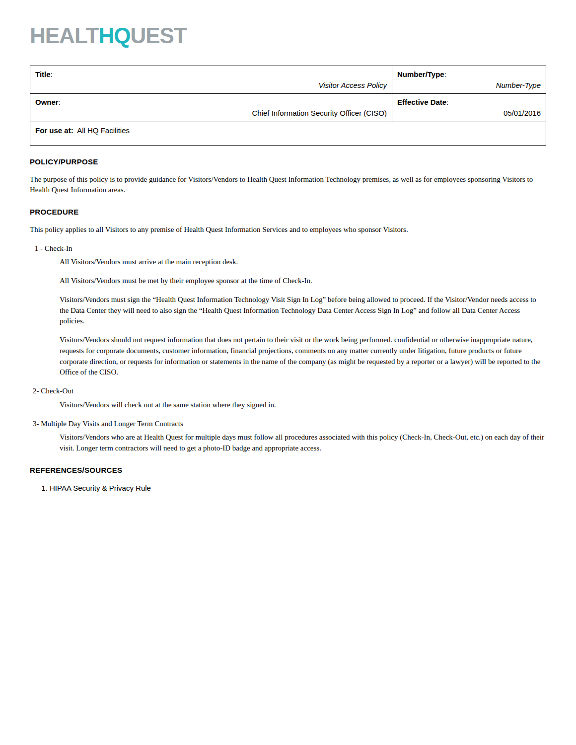HEALTHQUEST
| Title : Visitor Access Policy | Number/Type : Number-Type |
| Owner : Chief Information Security Officer (CISO) | Effective Date : 05/01/2016 |
| For use at: All HQ Facilities |
POLICY/PURPOSE
The purpose of this policy is to provide guidance for Visitors/Vendors to Health Quest Information Technology premises, as well as for employees sponsoring Visitors to Health Quest Information areas.
PROCEDURE
This policy applies to all Visitors to any premise of Health Quest Information Services and to employees who sponsor Visitors.
1 - Check-In
All Visitors/Vendors must arrive at the main reception desk.
All Visitors/Vendors must be met by their employee sponsor at the time of Check-In.
Visitors/Vendors must sign the “Health Quest Information Technology Visit Sign In Log” before being allowed to proceed. If the Visitor/Vendor needs access to the Data Center they will need to also sign the “Health Quest Information Technology Data Center Access Sign In Log” and follow all Data Center Access policies.
Visitors/Vendors should not request information that does not pertain to their visit or the work being performed. confidential or otherwise inappropriate nature, requests for corporate documents, customer information, financial projections, comments on any matter currently under litigation, future products or future corporate direction, or requests for information or statements in the name of the company (as might be requested by a reporter or a lawyer) will be reported to the Office of the CISO.
2- Check-Out
Visitors/Vendors will check out at the same station where they signed in.
3- Multiple Day Visits and Longer Term Contracts
Visitors/Vendors who are at Health Quest for multiple days must follow all procedures associated with this policy (Check-In, Check-Out, etc.) on each day of their visit. Longer term contractors will need to get a photo-ID badge and appropriate access.
REFERENCES/SOURCES
HIPAA Security & Privacy Rule